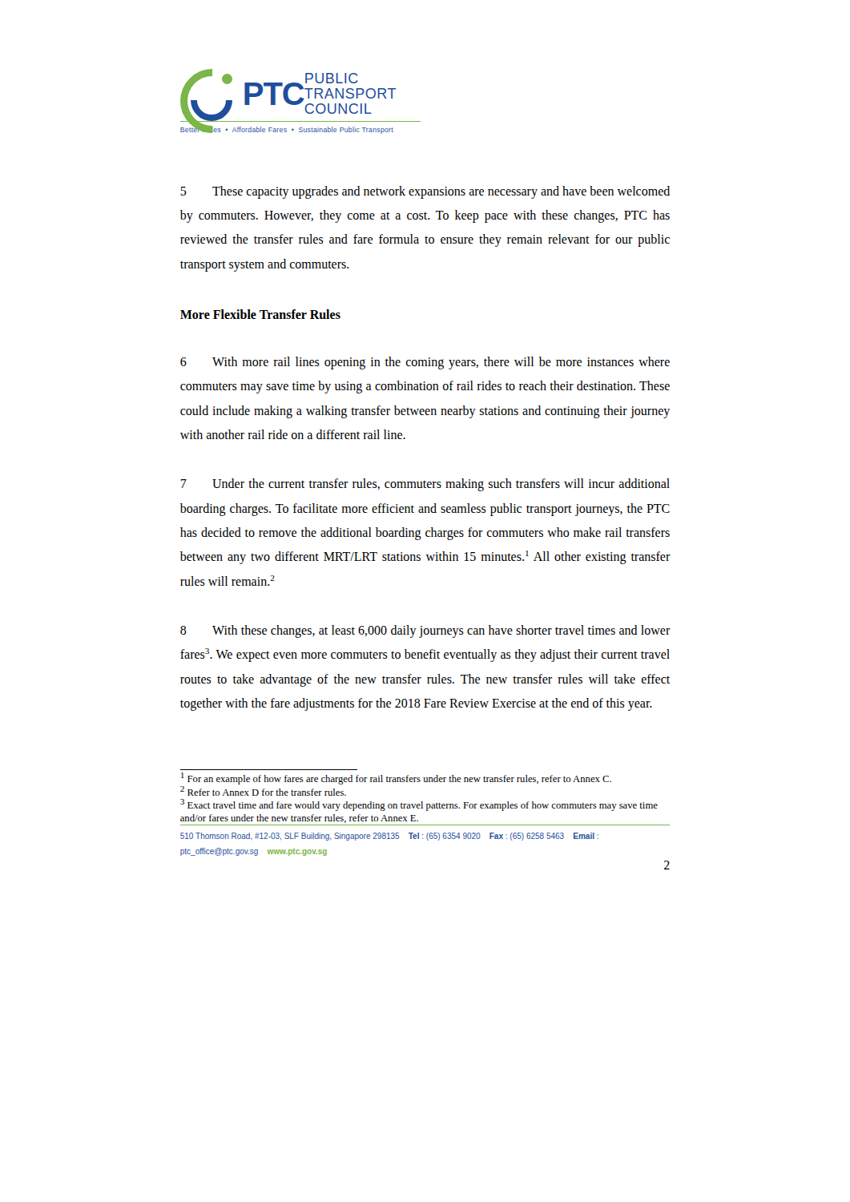| | PTC | PUBLIC TRANSPORT COUNCIL |
Better Rides • Affordable Fares • Sustainable Public Transport
5 These capacity upgrades and network expansions are necessary and have been welcomed by commuters. However, they come at a cost. To keep pace with these changes, PTC has reviewed the transfer rules and fare formula to ensure they remain relevant for our public transport system and commuters.
More Flexible Transfer Rules
6 With more rail lines opening in the coming years, there will be more instances where commuters may save time by using a combination of rail rides to reach their destination. These could include making a walking transfer between nearby stations and continuing their journey with another rail ride on a different rail line.
7 Under the current transfer rules, commuters making such transfers will incur additional boarding charges. To facilitate more efficient and seamless public transport journeys, the PTC has decided to remove the additional boarding charges for commuters who make rail transfers between any two different MRT/LRT stations within 15 minutes.1 All other existing transfer rules will remain.2
8 With these changes, at least 6,000 daily journeys can have shorter travel times and lower fares3. We expect even more commuters to benefit eventually as they adjust their current travel routes to take advantage of the new transfer rules. The new transfer rules will take effect together with the fare adjustments for the 2018 Fare Review Exercise at the end of this year.
1 For an example of how fares are charged for rail transfers under the new transfer rules, refer to Annex C.
2 Refer to Annex D for the transfer rules.
3 Exact travel time and fare would vary depending on travel patterns. For examples of how commuters may save time and/or fares under the new transfer rules, refer to Annex E.
510 Thomson Road, #12-03, SLF Building, Singapore 298135 Tel : (65) 6354 9020 Fax : (65) 6258 5463 Email : ptc_office@ptc.gov.sg www.ptc.gov.sg
2